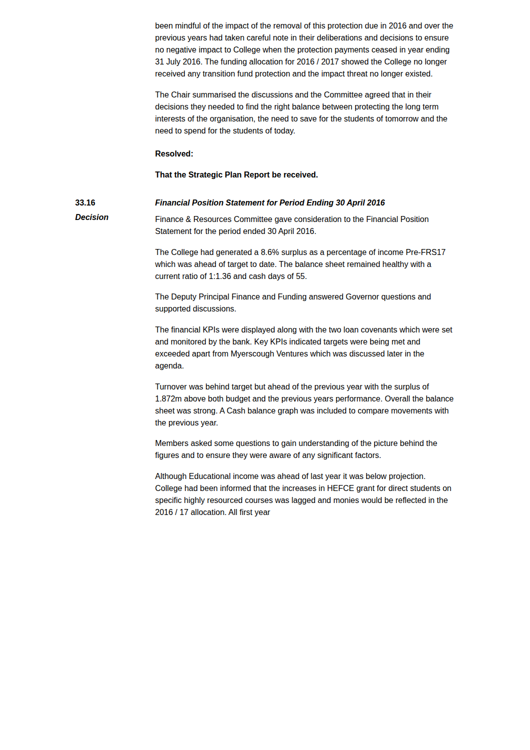been mindful of the impact of the removal of this protection due in 2016 and over the previous years had taken careful note in their deliberations and decisions to ensure no negative impact to College when the protection payments ceased in year ending 31 July 2016. The funding allocation for 2016 / 2017 showed the College no longer received any transition fund protection and the impact threat no longer existed.
The Chair summarised the discussions and the Committee agreed that in their decisions they needed to find the right balance between protecting the long term interests of the organisation, the need to save for the students of tomorrow and the need to spend for the students of today.
Resolved:
That the Strategic Plan Report be received.
33.16 Decision
Financial Position Statement for Period Ending 30 April 2016
Finance & Resources Committee gave consideration to the Financial Position Statement for the period ended 30 April 2016.
The College had generated a 8.6% surplus as a percentage of income Pre-FRS17 which was ahead of target to date. The balance sheet remained healthy with a current ratio of 1:1.36 and cash days of 55.
The Deputy Principal Finance and Funding answered Governor questions and supported discussions.
The financial KPIs were displayed along with the two loan covenants which were set and monitored by the bank. Key KPIs indicated targets were being met and exceeded apart from Myerscough Ventures which was discussed later in the agenda.
Turnover was behind target but ahead of the previous year with the surplus of 1.872m above both budget and the previous years performance. Overall the balance sheet was strong. A Cash balance graph was included to compare movements with the previous year.
Members asked some questions to gain understanding of the picture behind the figures and to ensure they were aware of any significant factors.
Although Educational income was ahead of last year it was below projection. College had been informed that the increases in HEFCE grant for direct students on specific highly resourced courses was lagged and monies would be reflected in the 2016 / 17 allocation. All first year